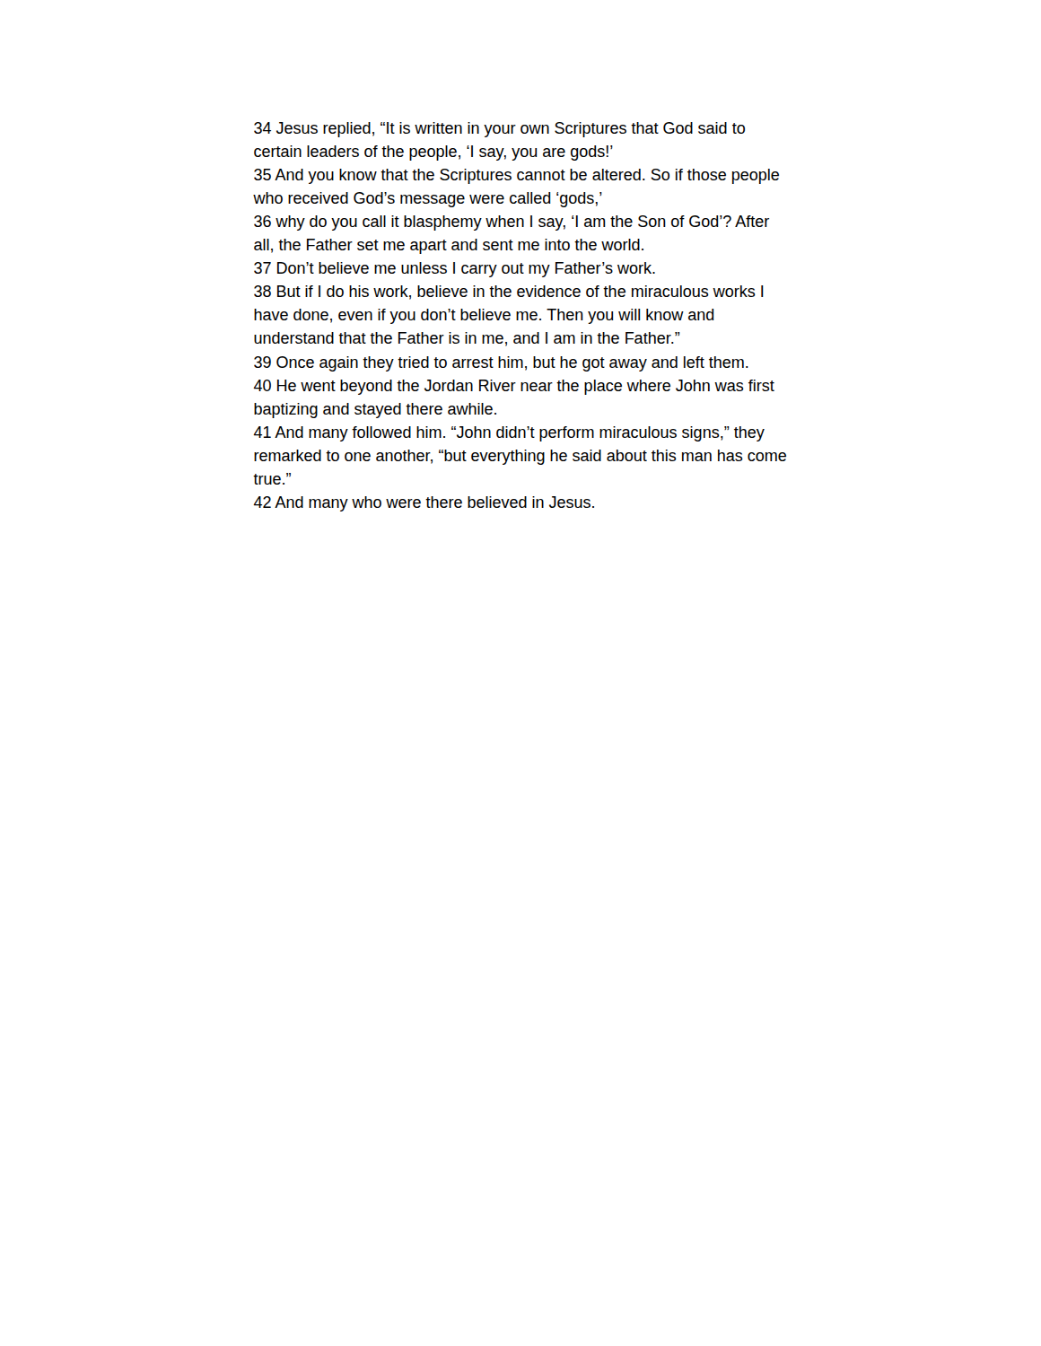34 Jesus replied, “It is written in your own Scriptures that God said to certain leaders of the people, ‘I say, you are gods!’
35 And you know that the Scriptures cannot be altered. So if those people who received God’s message were called ‘gods,’
36 why do you call it blasphemy when I say, ‘I am the Son of God’? After all, the Father set me apart and sent me into the world.
37 Don’t believe me unless I carry out my Father’s work.
38 But if I do his work, believe in the evidence of the miraculous works I have done, even if you don’t believe me. Then you will know and understand that the Father is in me, and I am in the Father.”
39 Once again they tried to arrest him, but he got away and left them.
40 He went beyond the Jordan River near the place where John was first baptizing and stayed there awhile.
41 And many followed him. “John didn’t perform miraculous signs,” they remarked to one another, “but everything he said about this man has come true.”
42 And many who were there believed in Jesus.